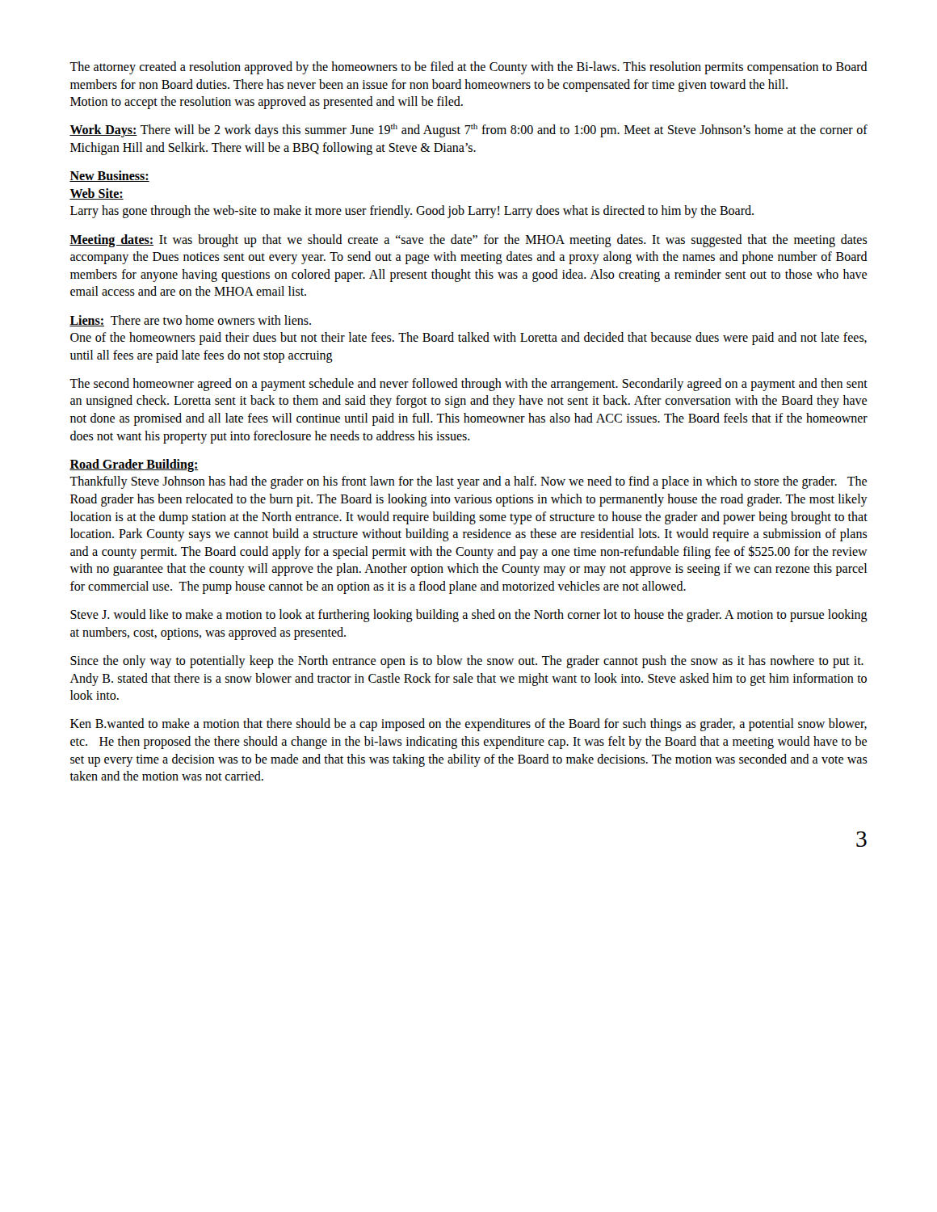The attorney created a resolution approved by the homeowners to be filed at the County with the Bi-laws. This resolution permits compensation to Board members for non Board duties. There has never been an issue for non board homeowners to be compensated for time given toward the hill.
Motion to accept the resolution was approved as presented and will be filed.
Work Days: There will be 2 work days this summer June 19th and August 7th from 8:00 and to 1:00 pm. Meet at Steve Johnson’s home at the corner of Michigan Hill and Selkirk. There will be a BBQ following at Steve & Diana’s.
New Business:
Web Site:
Larry has gone through the web-site to make it more user friendly. Good job Larry! Larry does what is directed to him by the Board.
Meeting dates: It was brought up that we should create a “save the date” for the MHOA meeting dates. It was suggested that the meeting dates accompany the Dues notices sent out every year. To send out a page with meeting dates and a proxy along with the names and phone number of Board members for anyone having questions on colored paper. All present thought this was a good idea. Also creating a reminder sent out to those who have email access and are on the MHOA email list.
Liens: There are two home owners with liens.
One of the homeowners paid their dues but not their late fees. The Board talked with Loretta and decided that because dues were paid and not late fees, until all fees are paid late fees do not stop accruing
The second homeowner agreed on a payment schedule and never followed through with the arrangement. Secondarily agreed on a payment and then sent an unsigned check. Loretta sent it back to them and said they forgot to sign and they have not sent it back. After conversation with the Board they have not done as promised and all late fees will continue until paid in full. This homeowner has also had ACC issues. The Board feels that if the homeowner does not want his property put into foreclosure he needs to address his issues.
Road Grader Building:
Thankfully Steve Johnson has had the grader on his front lawn for the last year and a half. Now we need to find a place in which to store the grader. The Road grader has been relocated to the burn pit. The Board is looking into various options in which to permanently house the road grader. The most likely location is at the dump station at the North entrance. It would require building some type of structure to house the grader and power being brought to that location. Park County says we cannot build a structure without building a residence as these are residential lots. It would require a submission of plans and a county permit. The Board could apply for a special permit with the County and pay a one time non-refundable filing fee of $525.00 for the review with no guarantee that the county will approve the plan. Another option which the County may or may not approve is seeing if we can rezone this parcel for commercial use. The pump house cannot be an option as it is a flood plane and motorized vehicles are not allowed.
Steve J. would like to make a motion to look at furthering looking building a shed on the North corner lot to house the grader. A motion to pursue looking at numbers, cost, options, was approved as presented.
Since the only way to potentially keep the North entrance open is to blow the snow out. The grader cannot push the snow as it has nowhere to put it. Andy B. stated that there is a snow blower and tractor in Castle Rock for sale that we might want to look into. Steve asked him to get him information to look into.
Ken B.wanted to make a motion that there should be a cap imposed on the expenditures of the Board for such things as grader, a potential snow blower, etc. He then proposed the there should a change in the bi-laws indicating this expenditure cap. It was felt by the Board that a meeting would have to be set up every time a decision was to be made and that this was taking the ability of the Board to make decisions. The motion was seconded and a vote was taken and the motion was not carried.
3